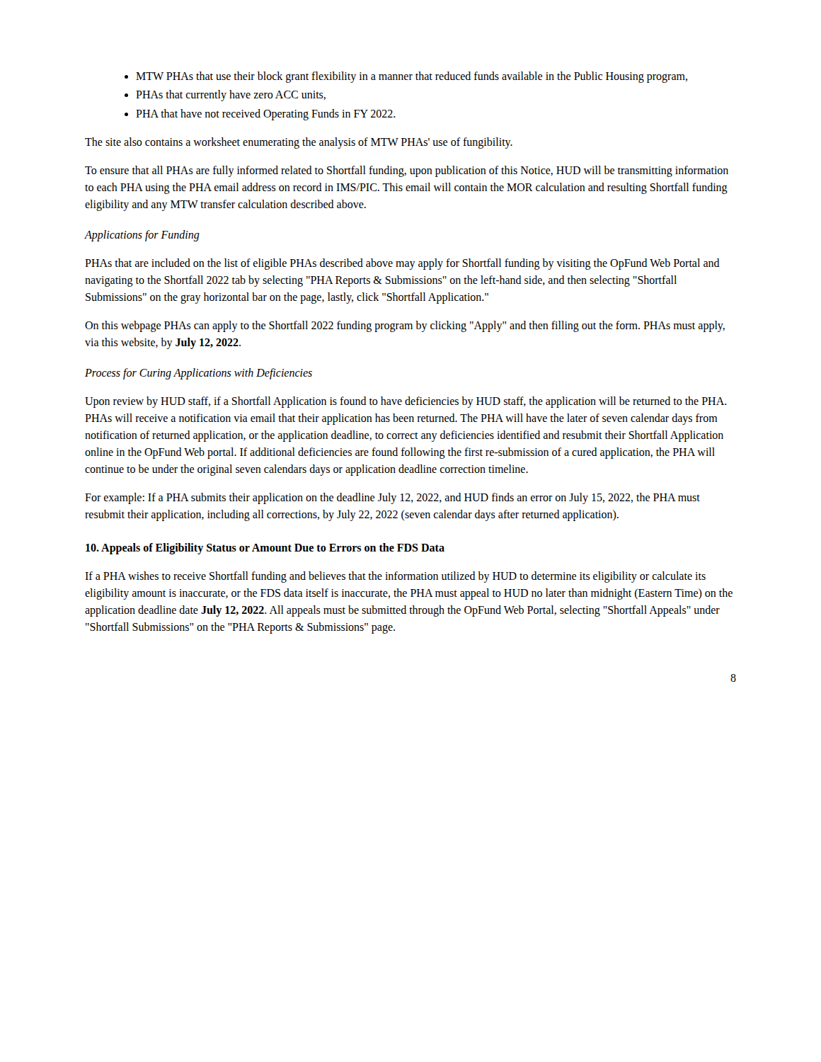MTW PHAs that use their block grant flexibility in a manner that reduced funds available in the Public Housing program,
PHAs that currently have zero ACC units,
PHA that have not received Operating Funds in FY 2022.
The site also contains a worksheet enumerating the analysis of MTW PHAs' use of fungibility.
To ensure that all PHAs are fully informed related to Shortfall funding, upon publication of this Notice, HUD will be transmitting information to each PHA using the PHA email address on record in IMS/PIC. This email will contain the MOR calculation and resulting Shortfall funding eligibility and any MTW transfer calculation described above.
Applications for Funding
PHAs that are included on the list of eligible PHAs described above may apply for Shortfall funding by visiting the OpFund Web Portal and navigating to the Shortfall 2022 tab by selecting "PHA Reports & Submissions" on the left-hand side, and then selecting "Shortfall Submissions" on the gray horizontal bar on the page, lastly, click "Shortfall Application."
On this webpage PHAs can apply to the Shortfall 2022 funding program by clicking "Apply" and then filling out the form. PHAs must apply, via this website, by July 12, 2022.
Process for Curing Applications with Deficiencies
Upon review by HUD staff, if a Shortfall Application is found to have deficiencies by HUD staff, the application will be returned to the PHA. PHAs will receive a notification via email that their application has been returned. The PHA will have the later of seven calendar days from notification of returned application, or the application deadline, to correct any deficiencies identified and resubmit their Shortfall Application online in the OpFund Web portal. If additional deficiencies are found following the first re-submission of a cured application, the PHA will continue to be under the original seven calendars days or application deadline correction timeline.
For example: If a PHA submits their application on the deadline July 12, 2022, and HUD finds an error on July 15, 2022, the PHA must resubmit their application, including all corrections, by July 22, 2022 (seven calendar days after returned application).
10. Appeals of Eligibility Status or Amount Due to Errors on the FDS Data
If a PHA wishes to receive Shortfall funding and believes that the information utilized by HUD to determine its eligibility or calculate its eligibility amount is inaccurate, or the FDS data itself is inaccurate, the PHA must appeal to HUD no later than midnight (Eastern Time) on the application deadline date July 12, 2022. All appeals must be submitted through the OpFund Web Portal, selecting "Shortfall Appeals" under "Shortfall Submissions" on the "PHA Reports & Submissions" page.
8